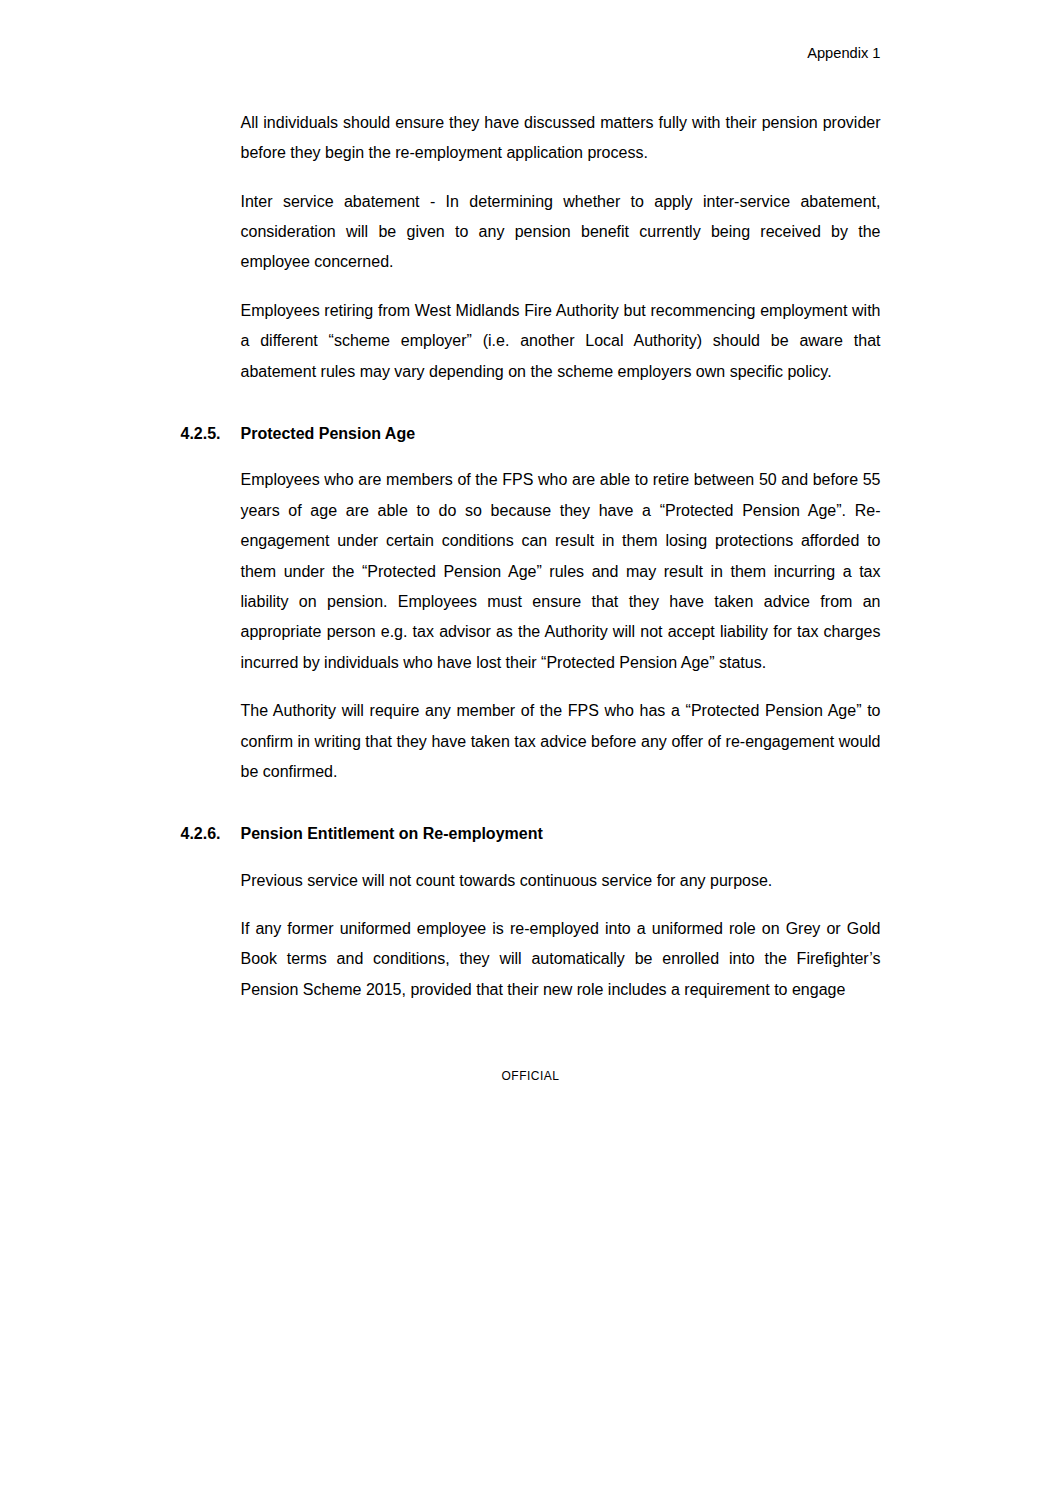Appendix 1
All individuals should ensure they have discussed matters fully with their pension provider before they begin the re-employment application process.
Inter service abatement - In determining whether to apply inter-service abatement, consideration will be given to any pension benefit currently being received by the employee concerned.
Employees retiring from West Midlands Fire Authority but recommencing employment with a different “scheme employer” (i.e. another Local Authority) should be aware that abatement rules may vary depending on the scheme employers own specific policy.
4.2.5. Protected Pension Age
Employees who are members of the FPS who are able to retire between 50 and before 55 years of age are able to do so because they have a “Protected Pension Age”. Re-engagement under certain conditions can result in them losing protections afforded to them under the “Protected Pension Age” rules and may result in them incurring a tax liability on pension. Employees must ensure that they have taken advice from an appropriate person e.g. tax advisor as the Authority will not accept liability for tax charges incurred by individuals who have lost their “Protected Pension Age” status.
The Authority will require any member of the FPS who has a “Protected Pension Age” to confirm in writing that they have taken tax advice before any offer of re-engagement would be confirmed.
4.2.6. Pension Entitlement on Re-employment
Previous service will not count towards continuous service for any purpose.
If any former uniformed employee is re-employed into a uniformed role on Grey or Gold Book terms and conditions, they will automatically be enrolled into the Firefighter’s Pension Scheme 2015, provided that their new role includes a requirement to engage
OFFICIAL